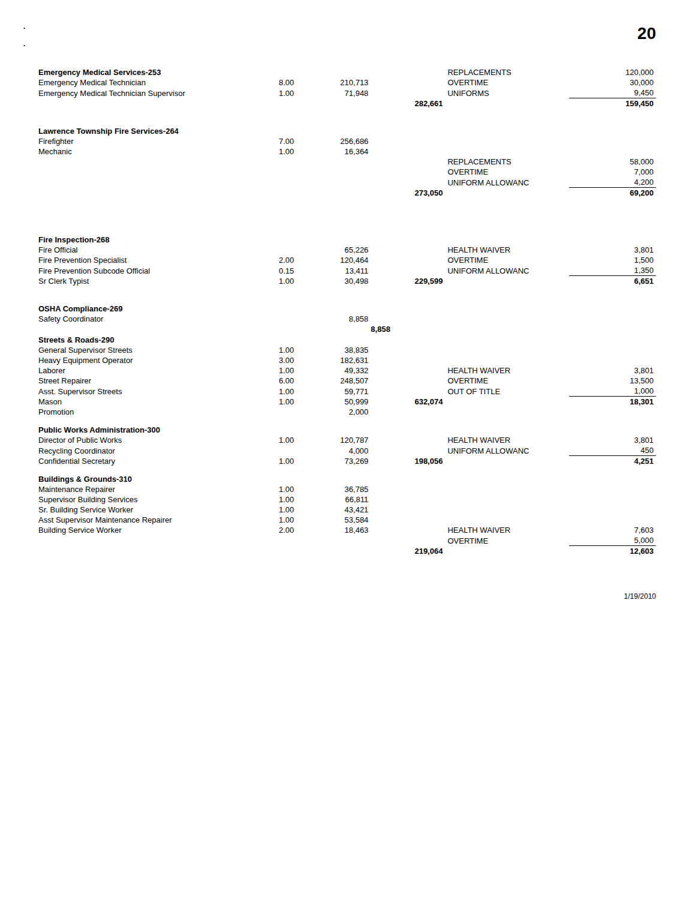.
.
20
| Emergency Medical Services-253 | | | | REPLACEMENTS | 120,000 |
| Emergency Medical Technician | 8.00 | 210,713 | | OVERTIME | 30,000 |
| Emergency Medical Technician Supervisor | 1.00 | 71,948 | | UNIFORMS | 9,450 |
| | | | 282,661 | | 159,450 |
| Lawrence Township Fire Services-264 | | | | | |
| Firefighter | 7.00 | 256,686 | | | |
| Mechanic | 1.00 | 16,364 | | | |
| | | | | REPLACEMENTS | 58,000 |
| | | | | OVERTIME | 7,000 |
| | | | | UNIFORM ALLOWANC | 4,200 |
| | | | 273,050 | | 69,200 |
| Fire Inspection-268 | | | | | |
| Fire Official | | 65,226 | | HEALTH WAIVER | 3,801 |
| Fire Prevention Specialist | 2.00 | 120,464 | | OVERTIME | 1,500 |
| Fire Prevention Subcode Official | 0.15 | 13,411 | | UNIFORM ALLOWANC | 1,350 |
| Sr Clerk Typist | 1.00 | 30,498 | 229,599 | | 6,651 |
| OSHA Compliance-269 | | | | | |
| Safety Coordinator | | 8,858 | | | |
| | | | 8,858 | | |
| Streets & Roads-290 | | | | | |
| General Supervisor Streets | 1.00 | 38,835 | | | |
| Heavy Equipment Operator | 3.00 | 182,631 | | | |
| Laborer | 1.00 | 49,332 | | HEALTH WAIVER | 3,801 |
| Street Repairer | 6.00 | 248,507 | | OVERTIME | 13,500 |
| Asst. Supervisor Streets | 1.00 | 59,771 | | OUT OF TITLE | 1,000 |
| Mason | 1.00 | 50,999 | 632,074 | | 18,301 |
| Promotion | | 2,000 | | | |
| Public Works Administration-300 | | | | | |
| Director of Public Works | 1.00 | 120,787 | | HEALTH WAIVER | 3,801 |
| Recycling Coordinator | | 4,000 | | UNIFORM ALLOWANC | 450 |
| Confidential Secretary | 1.00 | 73,269 | 198,056 | | 4,251 |
| Buildings & Grounds-310 | | | | | |
| Maintenance Repairer | 1.00 | 36,785 | | | |
| Supervisor Building Services | 1.00 | 66,811 | | | |
| Sr. Building Service Worker | 1.00 | 43,421 | | | |
| Asst Supervisor Maintenance Repairer | 1.00 | 53,584 | | | |
| Building Service Worker | 2.00 | 18,463 | | HEALTH WAIVER | 7,603 |
| | | | | OVERTIME | 5,000 |
| | | | 219,064 | | 12,603 |
1/19/2010